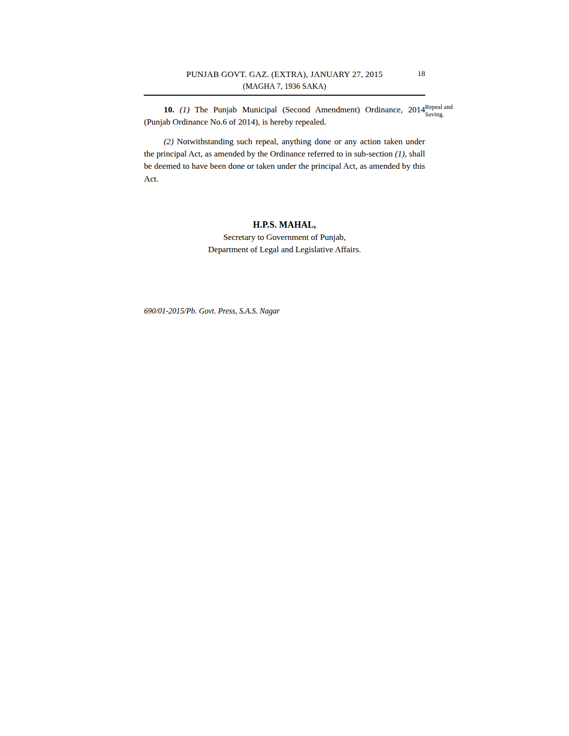18
PUNJAB GOVT. GAZ. (EXTRA), JANUARY 27, 2015
(MAGHA 7, 1936 SAKA)
Repeal and Saving.
10. (1) The Punjab Municipal (Second Amendment) Ordinance, 2014 (Punjab Ordinance No.6 of 2014), is hereby repealed.
(2) Notwithstanding such repeal, anything done or any action taken under the principal Act, as amended by the Ordinance referred to in sub-section (1), shall be deemed to have been done or taken under the principal Act, as amended by this Act.
H.P.S. MAHAL,
Secretary to Government of Punjab,
Department of Legal and Legislative Affairs.
690/01-2015/Pb. Govt. Press, S.A.S. Nagar